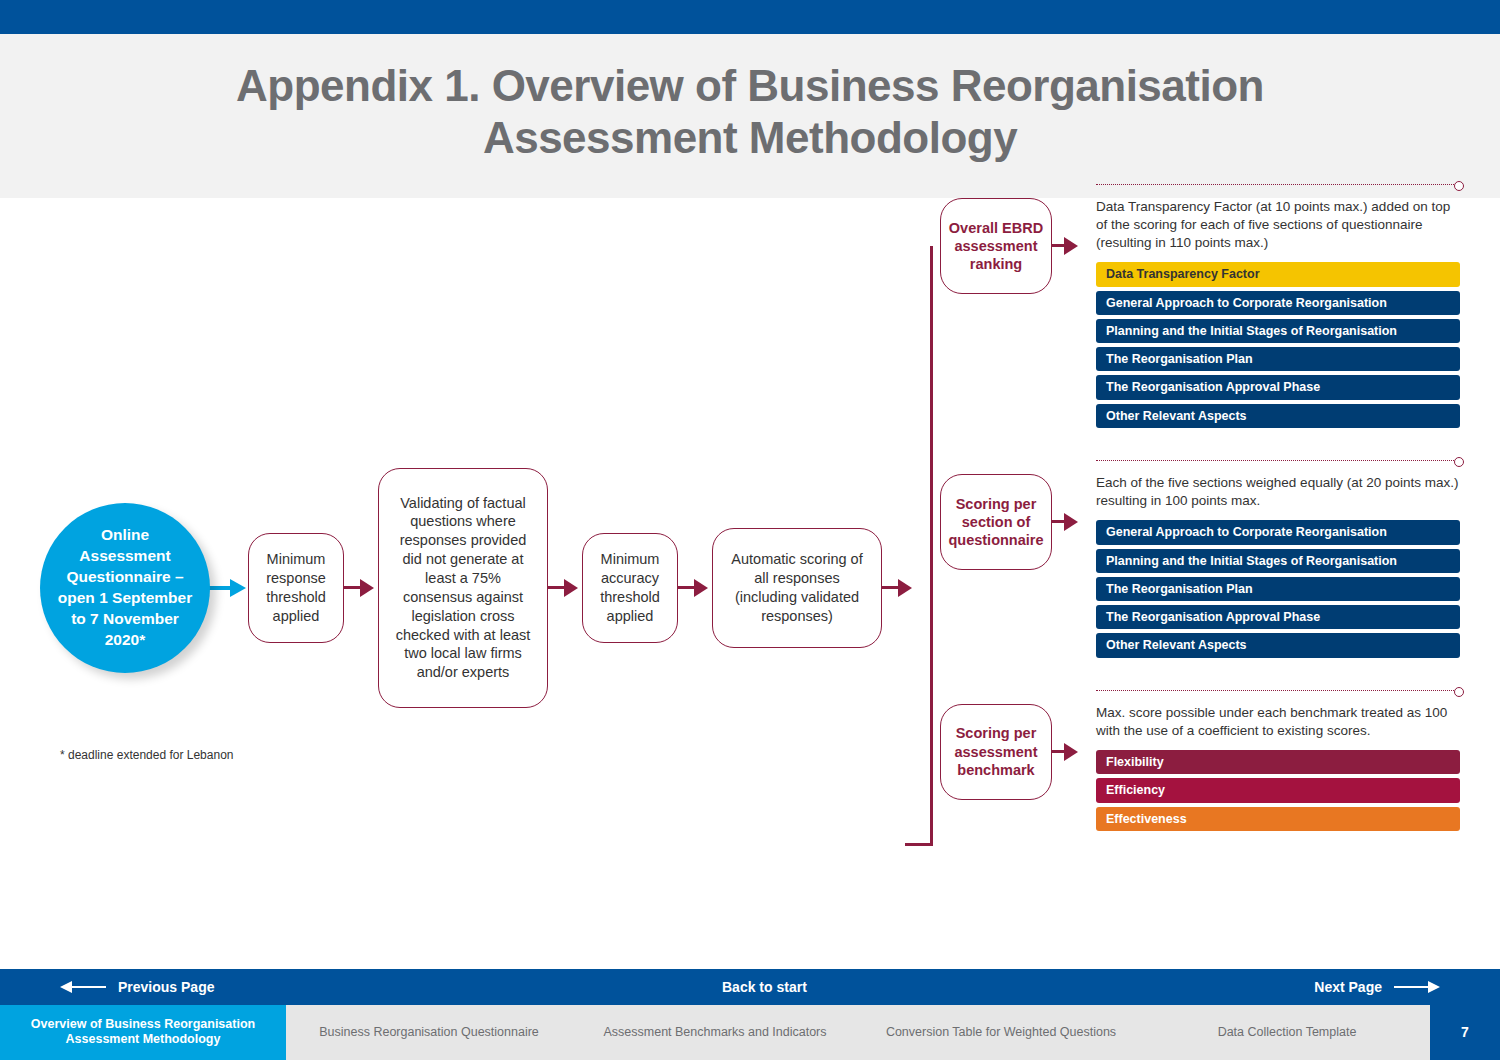Appendix 1. Overview of Business Reorganisation Assessment Methodology
Online Assessment Questionnaire – open 1 September to 7 November 2020*
Minimum response threshold applied
Validating of factual questions where responses provided did not generate at least a 75% consensus against legislation cross checked with at least two local law firms and/or experts
Minimum accuracy threshold applied
Automatic scoring of all responses (including validated responses)
Overall EBRD assessment ranking
Data Transparency Factor (at 10 points max.) added on top of the scoring for each of five sections of questionnaire (resulting in 110 points max.)
Data Transparency Factor
General Approach to Corporate Reorganisation
Planning and the Initial Stages of Reorganisation
The Reorganisation Plan
The Reorganisation Approval Phase
Other Relevant Aspects
Scoring per section of questionnaire
Each of the five sections weighed equally (at 20 points max.) resulting in 100 points max.
General Approach to Corporate Reorganisation
Planning and the Initial Stages of Reorganisation
The Reorganisation Plan
The Reorganisation Approval Phase
Other Relevant Aspects
Scoring per assessment benchmark
Max. score possible under each benchmark treated as 100 with the use of a coefficient to existing scores.
Flexibility
Efficiency
Effectiveness
* deadline extended for Lebanon
Previous Page Back to start Next Page
Overview of Business Reorganisation Assessment Methodology
Business Reorganisation Questionnaire
Assessment Benchmarks and Indicators
Conversion Table for Weighted Questions
Data Collection Template
7